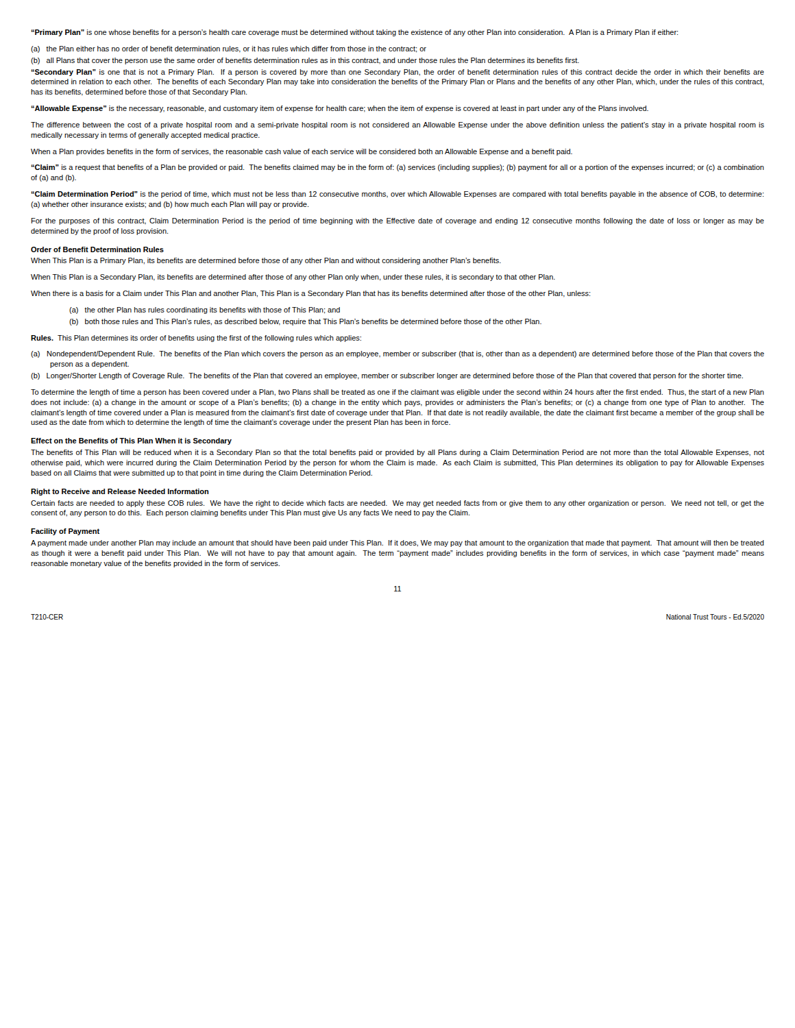“Primary Plan” is one whose benefits for a person’s health care coverage must be determined without taking the existence of any other Plan into consideration. A Plan is a Primary Plan if either:
(a) the Plan either has no order of benefit determination rules, or it has rules which differ from those in the contract; or
(b) all Plans that cover the person use the same order of benefits determination rules as in this contract, and under those rules the Plan determines its benefits first.
“Secondary Plan” is one that is not a Primary Plan. If a person is covered by more than one Secondary Plan, the order of benefit determination rules of this contract decide the order in which their benefits are determined in relation to each other. The benefits of each Secondary Plan may take into consideration the benefits of the Primary Plan or Plans and the benefits of any other Plan, which, under the rules of this contract, has its benefits, determined before those of that Secondary Plan.
“Allowable Expense” is the necessary, reasonable, and customary item of expense for health care; when the item of expense is covered at least in part under any of the Plans involved.
The difference between the cost of a private hospital room and a semi-private hospital room is not considered an Allowable Expense under the above definition unless the patient’s stay in a private hospital room is medically necessary in terms of generally accepted medical practice.
When a Plan provides benefits in the form of services, the reasonable cash value of each service will be considered both an Allowable Expense and a benefit paid.
“Claim” is a request that benefits of a Plan be provided or paid. The benefits claimed may be in the form of: (a) services (including supplies); (b) payment for all or a portion of the expenses incurred; or (c) a combination of (a) and (b).
“Claim Determination Period” is the period of time, which must not be less than 12 consecutive months, over which Allowable Expenses are compared with total benefits payable in the absence of COB, to determine: (a) whether other insurance exists; and (b) how much each Plan will pay or provide.
For the purposes of this contract, Claim Determination Period is the period of time beginning with the Effective date of coverage and ending 12 consecutive months following the date of loss or longer as may be determined by the proof of loss provision.
Order of Benefit Determination Rules
When This Plan is a Primary Plan, its benefits are determined before those of any other Plan and without considering another Plan’s benefits.
When This Plan is a Secondary Plan, its benefits are determined after those of any other Plan only when, under these rules, it is secondary to that other Plan.
When there is a basis for a Claim under This Plan and another Plan, This Plan is a Secondary Plan that has its benefits determined after those of the other Plan, unless:
(a) the other Plan has rules coordinating its benefits with those of This Plan; and
(b) both those rules and This Plan’s rules, as described below, require that This Plan’s benefits be determined before those of the other Plan.
Rules. This Plan determines its order of benefits using the first of the following rules which applies:
(a) Nondependent/Dependent Rule. The benefits of the Plan which covers the person as an employee, member or subscriber (that is, other than as a dependent) are determined before those of the Plan that covers the person as a dependent.
(b) Longer/Shorter Length of Coverage Rule. The benefits of the Plan that covered an employee, member or subscriber longer are determined before those of the Plan that covered that person for the shorter time.
To determine the length of time a person has been covered under a Plan, two Plans shall be treated as one if the claimant was eligible under the second within 24 hours after the first ended. Thus, the start of a new Plan does not include: (a) a change in the amount or scope of a Plan’s benefits; (b) a change in the entity which pays, provides or administers the Plan’s benefits; or (c) a change from one type of Plan to another. The claimant’s length of time covered under a Plan is measured from the claimant’s first date of coverage under that Plan. If that date is not readily available, the date the claimant first became a member of the group shall be used as the date from which to determine the length of time the claimant’s coverage under the present Plan has been in force.
Effect on the Benefits of This Plan When it is Secondary
The benefits of This Plan will be reduced when it is a Secondary Plan so that the total benefits paid or provided by all Plans during a Claim Determination Period are not more than the total Allowable Expenses, not otherwise paid, which were incurred during the Claim Determination Period by the person for whom the Claim is made. As each Claim is submitted, This Plan determines its obligation to pay for Allowable Expenses based on all Claims that were submitted up to that point in time during the Claim Determination Period.
Right to Receive and Release Needed Information
Certain facts are needed to apply these COB rules. We have the right to decide which facts are needed. We may get needed facts from or give them to any other organization or person. We need not tell, or get the consent of, any person to do this. Each person claiming benefits under This Plan must give Us any facts We need to pay the Claim.
Facility of Payment
A payment made under another Plan may include an amount that should have been paid under This Plan. If it does, We may pay that amount to the organization that made that payment. That amount will then be treated as though it were a benefit paid under This Plan. We will not have to pay that amount again. The term “payment made” includes providing benefits in the form of services, in which case “payment made” means reasonable monetary value of the benefits provided in the form of services.
11
T210-CER National Trust Tours - Ed.5/2020